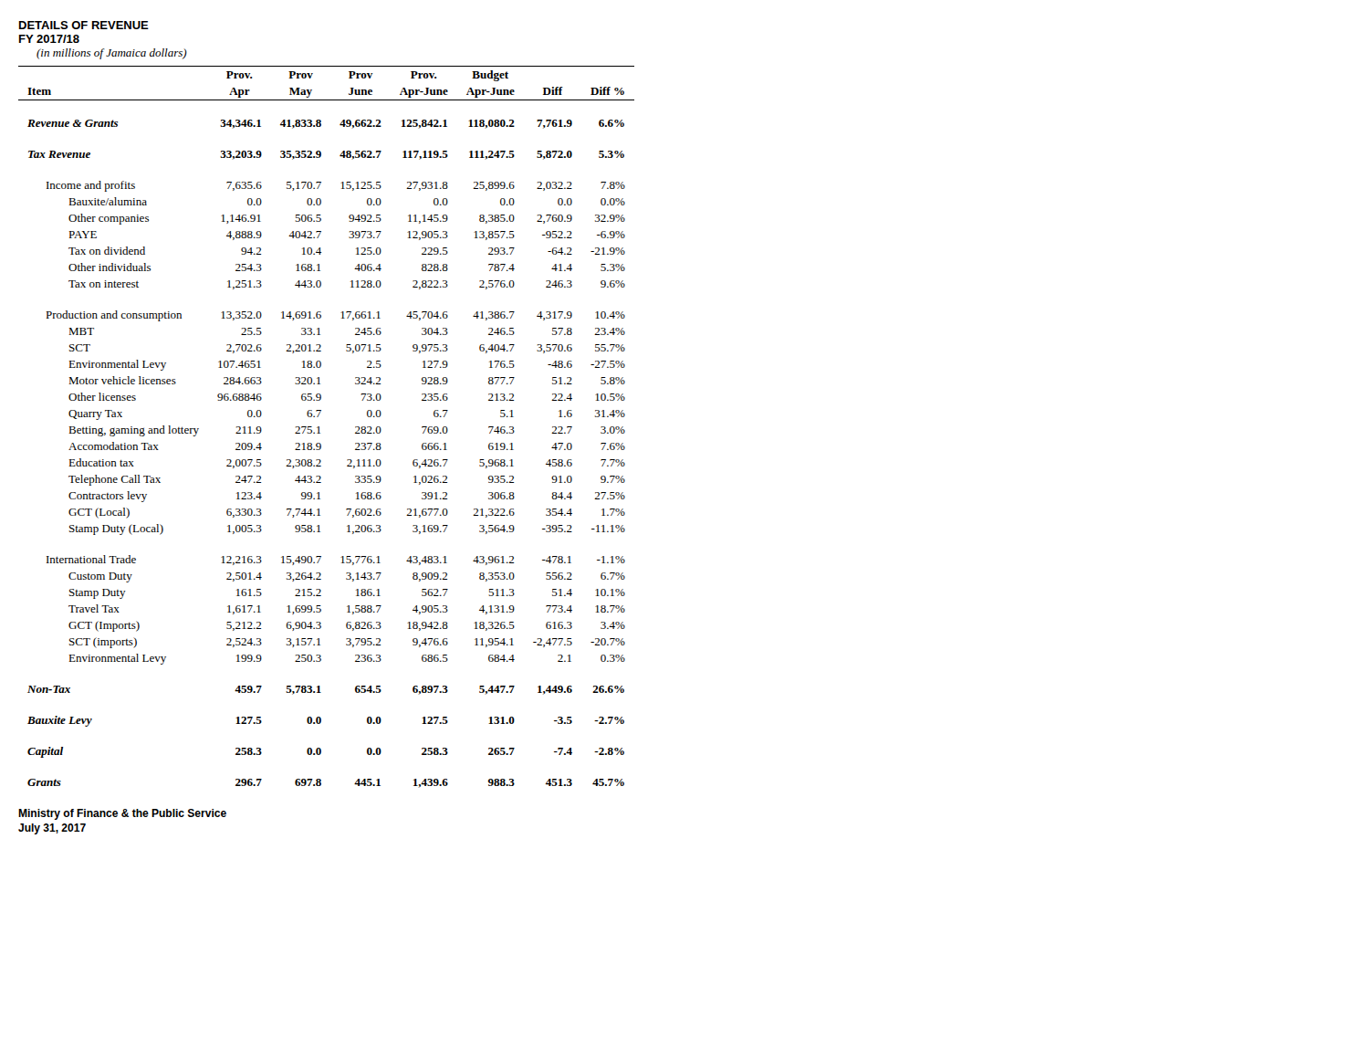DETAILS OF REVENUE
FY 2017/18
(in millions of Jamaica dollars)
| | Prov. | Prov | Prov | Prov. | Budget | | |
| --- | --- | --- | --- | --- | --- | --- | --- |
| Item | Apr | May | June | Apr-June | Apr-June | Diff | Diff % |
| Revenue & Grants | 34,346.1 | 41,833.8 | 49,662.2 | 125,842.1 | 118,080.2 | 7,761.9 | 6.6% |
| Tax Revenue | 33,203.9 | 35,352.9 | 48,562.7 | 117,119.5 | 111,247.5 | 5,872.0 | 5.3% |
| Income and profits | 7,635.6 | 5,170.7 | 15,125.5 | 27,931.8 | 25,899.6 | 2,032.2 | 7.8% |
| Bauxite/alumina | 0.0 | 0.0 | 0.0 | 0.0 | 0.0 | 0.0 | 0.0% |
| Other companies | 1,146.91 | 506.5 | 9492.5 | 11,145.9 | 8,385.0 | 2,760.9 | 32.9% |
| PAYE | 4,888.9 | 4042.7 | 3973.7 | 12,905.3 | 13,857.5 | -952.2 | -6.9% |
| Tax on dividend | 94.2 | 10.4 | 125.0 | 229.5 | 293.7 | -64.2 | -21.9% |
| Other individuals | 254.3 | 168.1 | 406.4 | 828.8 | 787.4 | 41.4 | 5.3% |
| Tax on interest | 1,251.3 | 443.0 | 1128.0 | 2,822.3 | 2,576.0 | 246.3 | 9.6% |
| Production and consumption | 13,352.0 | 14,691.6 | 17,661.1 | 45,704.6 | 41,386.7 | 4,317.9 | 10.4% |
| MBT | 25.5 | 33.1 | 245.6 | 304.3 | 246.5 | 57.8 | 23.4% |
| SCT | 2,702.6 | 2,201.2 | 5,071.5 | 9,975.3 | 6,404.7 | 3,570.6 | 55.7% |
| Environmental Levy | 107.4651 | 18.0 | 2.5 | 127.9 | 176.5 | -48.6 | -27.5% |
| Motor vehicle licenses | 284.663 | 320.1 | 324.2 | 928.9 | 877.7 | 51.2 | 5.8% |
| Other licenses | 96.68846 | 65.9 | 73.0 | 235.6 | 213.2 | 22.4 | 10.5% |
| Quarry Tax | 0.0 | 6.7 | 0.0 | 6.7 | 5.1 | 1.6 | 31.4% |
| Betting, gaming and lottery | 211.9 | 275.1 | 282.0 | 769.0 | 746.3 | 22.7 | 3.0% |
| Accomodation Tax | 209.4 | 218.9 | 237.8 | 666.1 | 619.1 | 47.0 | 7.6% |
| Education tax | 2,007.5 | 2,308.2 | 2,111.0 | 6,426.7 | 5,968.1 | 458.6 | 7.7% |
| Telephone Call Tax | 247.2 | 443.2 | 335.9 | 1,026.2 | 935.2 | 91.0 | 9.7% |
| Contractors levy | 123.4 | 99.1 | 168.6 | 391.2 | 306.8 | 84.4 | 27.5% |
| GCT (Local) | 6,330.3 | 7,744.1 | 7,602.6 | 21,677.0 | 21,322.6 | 354.4 | 1.7% |
| Stamp Duty (Local) | 1,005.3 | 958.1 | 1,206.3 | 3,169.7 | 3,564.9 | -395.2 | -11.1% |
| International Trade | 12,216.3 | 15,490.7 | 15,776.1 | 43,483.1 | 43,961.2 | -478.1 | -1.1% |
| Custom Duty | 2,501.4 | 3,264.2 | 3,143.7 | 8,909.2 | 8,353.0 | 556.2 | 6.7% |
| Stamp Duty | 161.5 | 215.2 | 186.1 | 562.7 | 511.3 | 51.4 | 10.1% |
| Travel Tax | 1,617.1 | 1,699.5 | 1,588.7 | 4,905.3 | 4,131.9 | 773.4 | 18.7% |
| GCT (Imports) | 5,212.2 | 6,904.3 | 6,826.3 | 18,942.8 | 18,326.5 | 616.3 | 3.4% |
| SCT (imports) | 2,524.3 | 3,157.1 | 3,795.2 | 9,476.6 | 11,954.1 | -2,477.5 | -20.7% |
| Environmental Levy | 199.9 | 250.3 | 236.3 | 686.5 | 684.4 | 2.1 | 0.3% |
| Non-Tax | 459.7 | 5,783.1 | 654.5 | 6,897.3 | 5,447.7 | 1,449.6 | 26.6% |
| Bauxite Levy | 127.5 | 0.0 | 0.0 | 127.5 | 131.0 | -3.5 | -2.7% |
| Capital | 258.3 | 0.0 | 0.0 | 258.3 | 265.7 | -7.4 | -2.8% |
| Grants | 296.7 | 697.8 | 445.1 | 1,439.6 | 988.3 | 451.3 | 45.7% |
Ministry of Finance & the Public Service
July 31, 2017